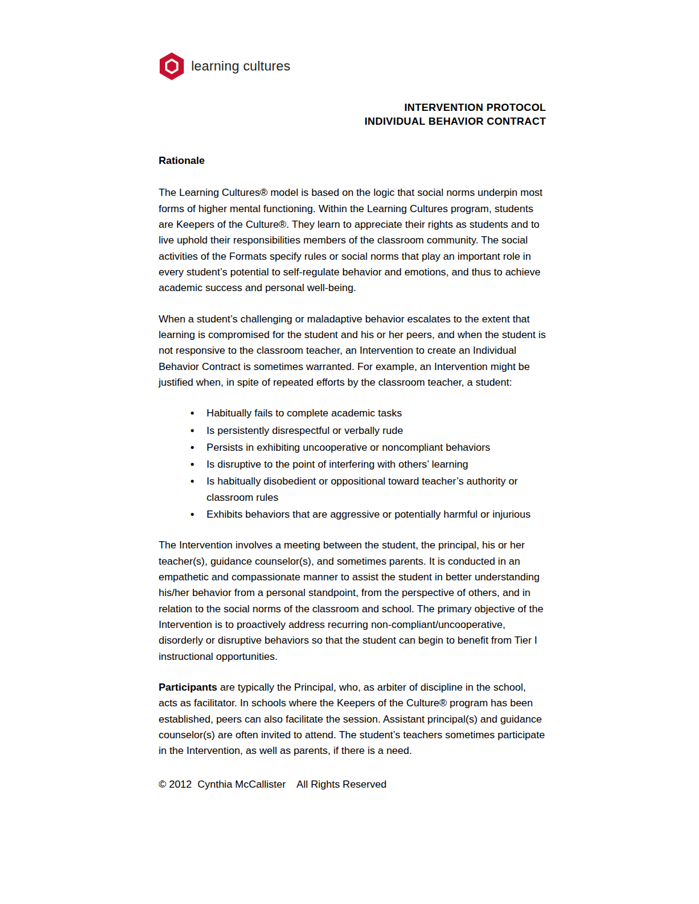learning cultures
INTERVENTION PROTOCOL
INDIVIDUAL BEHAVIOR CONTRACT
Rationale
The Learning Cultures® model is based on the logic that social norms underpin most forms of higher mental functioning. Within the Learning Cultures program, students are Keepers of the Culture®. They learn to appreciate their rights as students and to live uphold their responsibilities members of the classroom community. The social activities of the Formats specify rules or social norms that play an important role in every student’s potential to self-regulate behavior and emotions, and thus to achieve academic success and personal well-being.
When a student’s challenging or maladaptive behavior escalates to the extent that learning is compromised for the student and his or her peers, and when the student is not responsive to the classroom teacher, an Intervention to create an Individual Behavior Contract is sometimes warranted. For example, an Intervention might be justified when, in spite of repeated efforts by the classroom teacher, a student:
Habitually fails to complete academic tasks
Is persistently disrespectful or verbally rude
Persists in exhibiting uncooperative or noncompliant behaviors
Is disruptive to the point of interfering with others’ learning
Is habitually disobedient or oppositional toward teacher’s authority or classroom rules
Exhibits behaviors that are aggressive or potentially harmful or injurious
The Intervention involves a meeting between the student, the principal, his or her teacher(s), guidance counselor(s), and sometimes parents. It is conducted in an empathetic and compassionate manner to assist the student in better understanding his/her behavior from a personal standpoint, from the perspective of others, and in relation to the social norms of the classroom and school. The primary objective of the Intervention is to proactively address recurring non-compliant/uncooperative, disorderly or disruptive behaviors so that the student can begin to benefit from Tier I instructional opportunities.
Participants are typically the Principal, who, as arbiter of discipline in the school, acts as facilitator. In schools where the Keepers of the Culture® program has been established, peers can also facilitate the session. Assistant principal(s) and guidance counselor(s) are often invited to attend. The student’s teachers sometimes participate in the Intervention, as well as parents, if there is a need.
© 2012 Cynthia McCallister All Rights Reserved